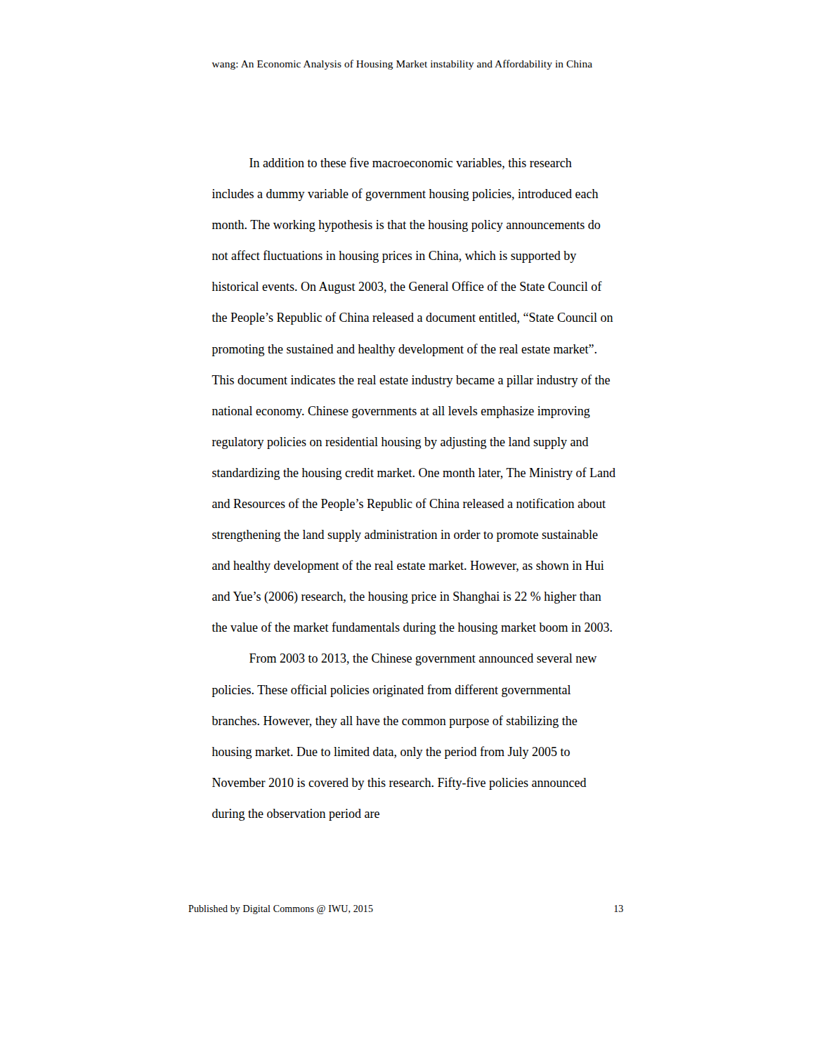wang: An Economic Analysis of Housing Market instability and Affordability in China
In addition to these five macroeconomic variables, this research includes a dummy variable of government housing policies, introduced each month. The working hypothesis is that the housing policy announcements do not affect fluctuations in housing prices in China, which is supported by historical events. On August 2003, the General Office of the State Council of the People’s Republic of China released a document entitled, “State Council on promoting the sustained and healthy development of the real estate market”. This document indicates the real estate industry became a pillar industry of the national economy. Chinese governments at all levels emphasize improving regulatory policies on residential housing by adjusting the land supply and standardizing the housing credit market. One month later, The Ministry of Land and Resources of the People’s Republic of China released a notification about strengthening the land supply administration in order to promote sustainable and healthy development of the real estate market. However, as shown in Hui and Yue’s (2006) research, the housing price in Shanghai is 22 % higher than the value of the market fundamentals during the housing market boom in 2003.
From 2003 to 2013, the Chinese government announced several new policies. These official policies originated from different governmental branches. However, they all have the common purpose of stabilizing the housing market. Due to limited data, only the period from July 2005 to November 2010 is covered by this research. Fifty-five policies announced during the observation period are
Published by Digital Commons @ IWU, 2015
13